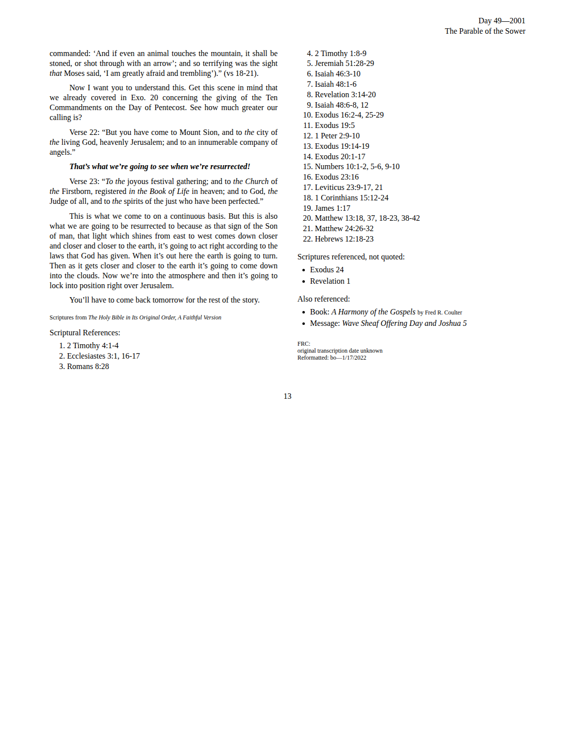Day 49—2001
The Parable of the Sower
commanded: ‘And if even an animal touches the mountain, it shall be stoned, or shot through with an arrow’; and so terrifying was the sight that Moses said, ‘I am greatly afraid and trembling’).” (vs 18-21).
Now I want you to understand this. Get this scene in mind that we already covered in Exo. 20 concerning the giving of the Ten Commandments on the Day of Pentecost. See how much greater our calling is?
Verse 22: “But you have come to Mount Sion, and to the city of the living God, heavenly Jerusalem; and to an innumerable company of angels.”
That’s what we’re going to see when we’re resurrected!
Verse 23: “To the joyous festival gathering; and to the Church of the Firstborn, registered in the Book of Life in heaven; and to God, the Judge of all, and to the spirits of the just who have been perfected.”
This is what we come to on a continuous basis. But this is also what we are going to be resurrected to because as that sign of the Son of man, that light which shines from east to west comes down closer and closer and closer to the earth, it’s going to act right according to the laws that God has given. When it’s out here the earth is going to turn. Then as it gets closer and closer to the earth it’s going to come down into the clouds. Now we’re into the atmosphere and then it’s going to lock into position right over Jerusalem.
You’ll have to come back tomorrow for the rest of the story.
Scriptures from The Holy Bible in Its Original Order, A Faithful Version
Scriptural References:
2 Timothy 4:1-4
Ecclesiastes 3:1, 16-17
Romans 8:28
2 Timothy 1:8-9
Jeremiah 51:28-29
Isaiah 46:3-10
Isaiah 48:1-6
Revelation 3:14-20
Isaiah 48:6-8, 12
Exodus 16:2-4, 25-29
Exodus 19:5
1 Peter 2:9-10
Exodus 19:14-19
Exodus 20:1-17
Numbers 10:1-2, 5-6, 9-10
Exodus 23:16
Leviticus 23:9-17, 21
1 Corinthians 15:12-24
James 1:17
Matthew 13:18, 37, 18-23, 38-42
Matthew 24:26-32
Hebrews 12:18-23
Scriptures referenced, not quoted:
Exodus 24
Revelation 1
Also referenced:
Book: A Harmony of the Gospels by Fred R. Coulter
Message: Wave Sheaf Offering Day and Joshua 5
FRC:
original transcription date unknown
Reformatted: bo—1/17/2022
13